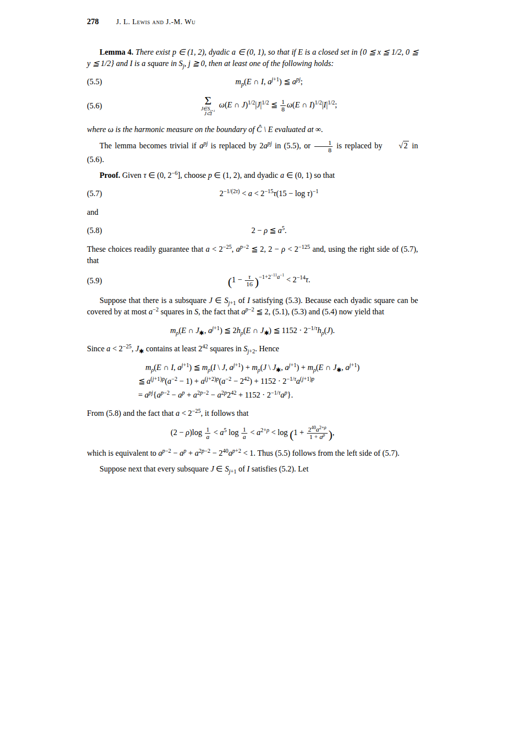278 J. L. Lewis and J.-M. Wu
Lemma 4. There exist p ∈ (1, 2), dyadic a ∈ (0, 1), so that if E is a closed set in {0 ≦ x ≦ 1/2, 0 ≦ y ≦ 1/2} and I is a square in Sj, j ≧ 0, then at least one of the following holds:
(5.5) mp(E ∩ I, aj+1) ≦ apj;
(5.6) Σ J∈Sj+1 J⊂I ω(E ∩ J)1/2|J|1/2 ≦ 18 ω(E ∩ I)1/2|I|1/2;
where ω is the harmonic measure on the boundary of Ĉ \ E evaluated at ∞.
The lemma becomes trivial if apj is replaced by 2apj in (5.5), or 18 is replaced by √2 in (5.6).
Proof. Given τ ∈ (0, 2−6], choose p ∈ (1, 2), and dyadic a ∈ (0, 1) so that
(5.7) 2−1/(2τ) < a < 2−15τ(15 − log τ)−1
and
(5.8) 2 − ρ ≦ a5.
These choices readily guarantee that a < 2−25, ap−2 ≦ 2, 2 − ρ < 2−125 and, using the right side of (5.7), that
(5.9) (1 − τ 16)−1+2−11a−1 < 2−14τ.
Suppose that there is a subsquare J ∈ Sj+1 of I satisfying (5.3). Because each dyadic square can be covered by at most a−2 squares in S, the fact that ap−2 ≦ 2, (5.1), (5.3) and (5.4) now yield that
mρ(E ∩ J✱, aj+1) ≦ 2hρ(E ∩ J✱) ≦ 1152 · 2−1/τhρ(J).
Since a < 2−25, J✱ contains at least 242 squares in Sj+2. Hence
mρ(E ∩ I, aj+1) ≦ mρ(I \ J, aj+1) + mρ(J \ J✱, aj+1) + mρ(E ∩ J✱, aj+1) ≦ a(j+1)p(a−2 − 1) + a(j+2)p(a−2 − 242) + 1152 · 2−1/τa(j+1)p = apj{ap−2 − ap + a2p−2 − a2p242 + 1152 · 2−1/τap}.
From (5.8) and the fact that a < 2−25, it follows that
(2 − ρ)log 1 a < a5 log 1 a < a2+ρ < log (1 + 240a2+ρ 1 + aρ),
which is equivalent to ap−2 − ap + a2p−2 − 240ap+2 < 1. Thus (5.5) follows from the left side of (5.7).
Suppose next that every subsquare J ∈ Sj+1 of I satisfies (5.2). Let